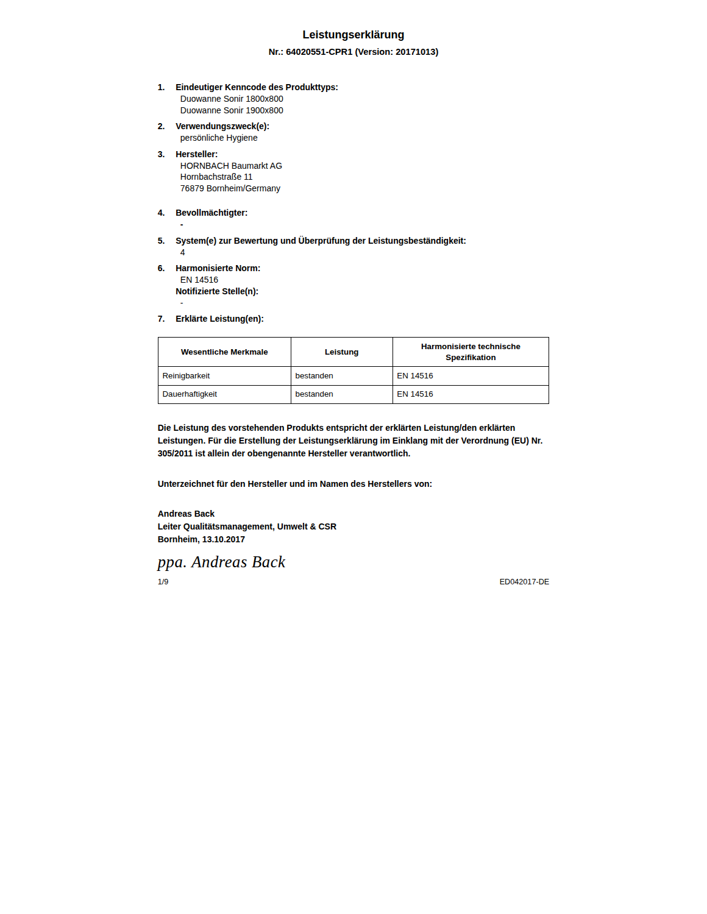Leistungserklärung
Nr.: 64020551-CPR1 (Version: 20171013)
Eindeutiger Kenncode des Produkttyps:
Duowanne Sonir 1800x800
Duowanne Sonir 1900x800
Verwendungszweck(e):
persönliche Hygiene
Hersteller:
HORNBACH Baumarkt AG
Hornbachstraße 11
76879 Bornheim/Germany
Bevollmächtigter:
-
System(e) zur Bewertung und Überprüfung der Leistungsbeständigkeit:
4
Harmonisierte Norm:
EN 14516
Notifizierte Stelle(n):
-
Erklärte Leistung(en):
| Wesentliche Merkmale | Leistung | Harmonisierte technische Spezifikation |
| --- | --- | --- |
| Reinigbarkeit | bestanden | EN 14516 |
| Dauerhaftigkeit | bestanden | EN 14516 |
Die Leistung des vorstehenden Produkts entspricht der erklärten Leistung/den erklärten Leistungen. Für die Erstellung der Leistungserklärung im Einklang mit der Verordnung (EU) Nr. 305/2011 ist allein der obengenannte Hersteller verantwortlich.
Unterzeichnet für den Hersteller und im Namen des Herstellers von:
Andreas Back
Leiter Qualitätsmanagement, Umwelt & CSR
Bornheim, 13.10.2017
ppa. Andreas Back
1/9 ED042017-DE